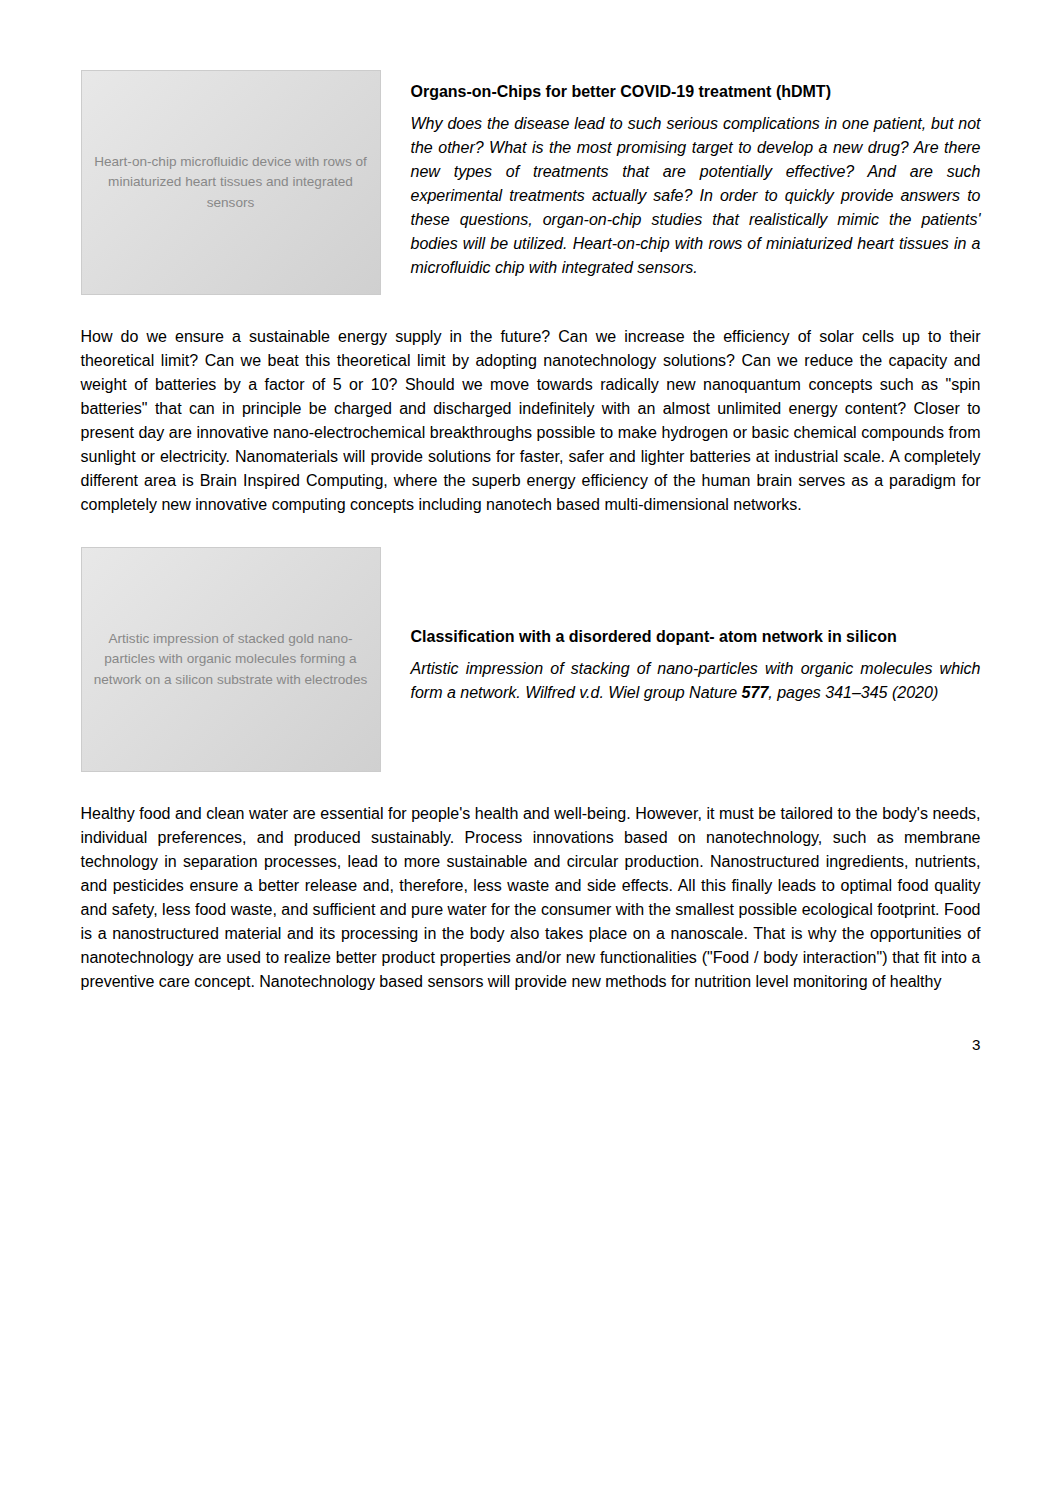Heart-on-chip microfluidic device with rows of miniaturized heart tissues and integrated sensors
Organs-on-Chips for better COVID-19 treatment (hDMT)
Why does the disease lead to such serious complications in one patient, but not the other? What is the most promising target to develop a new drug? Are there new types of treatments that are potentially effective? And are such experimental treatments actually safe? In order to quickly provide answers to these questions, organ-on-chip studies that realistically mimic the patients' bodies will be utilized. Heart-on-chip with rows of miniaturized heart tissues in a microfluidic chip with integrated sensors.
How do we ensure a sustainable energy supply in the future? Can we increase the efficiency of solar cells up to their theoretical limit? Can we beat this theoretical limit by adopting nanotechnology solutions? Can we reduce the capacity and weight of batteries by a factor of 5 or 10? Should we move towards radically new nanoquantum concepts such as "spin batteries" that can in principle be charged and discharged indefinitely with an almost unlimited energy content? Closer to present day are innovative nano-electrochemical breakthroughs possible to make hydrogen or basic chemical compounds from sunlight or electricity. Nanomaterials will provide solutions for faster, safer and lighter batteries at industrial scale. A completely different area is Brain Inspired Computing, where the superb energy efficiency of the human brain serves as a paradigm for completely new innovative computing concepts including nanotech based multi-dimensional networks.
Artistic impression of stacked gold nano-particles with organic molecules forming a network on a silicon substrate with electrodes
Classification with a disordered dopant- atom network in silicon
Artistic impression of stacking of nano-particles with organic molecules which form a network. Wilfred v.d. Wiel group Nature 577, pages 341–345 (2020)
Healthy food and clean water are essential for people's health and well-being. However, it must be tailored to the body's needs, individual preferences, and produced sustainably. Process innovations based on nanotechnology, such as membrane technology in separation processes, lead to more sustainable and circular production. Nanostructured ingredients, nutrients, and pesticides ensure a better release and, therefore, less waste and side effects. All this finally leads to optimal food quality and safety, less food waste, and sufficient and pure water for the consumer with the smallest possible ecological footprint. Food is a nanostructured material and its processing in the body also takes place on a nanoscale. That is why the opportunities of nanotechnology are used to realize better product properties and/or new functionalities ("Food / body interaction") that fit into a preventive care concept. Nanotechnology based sensors will provide new methods for nutrition level monitoring of healthy
3